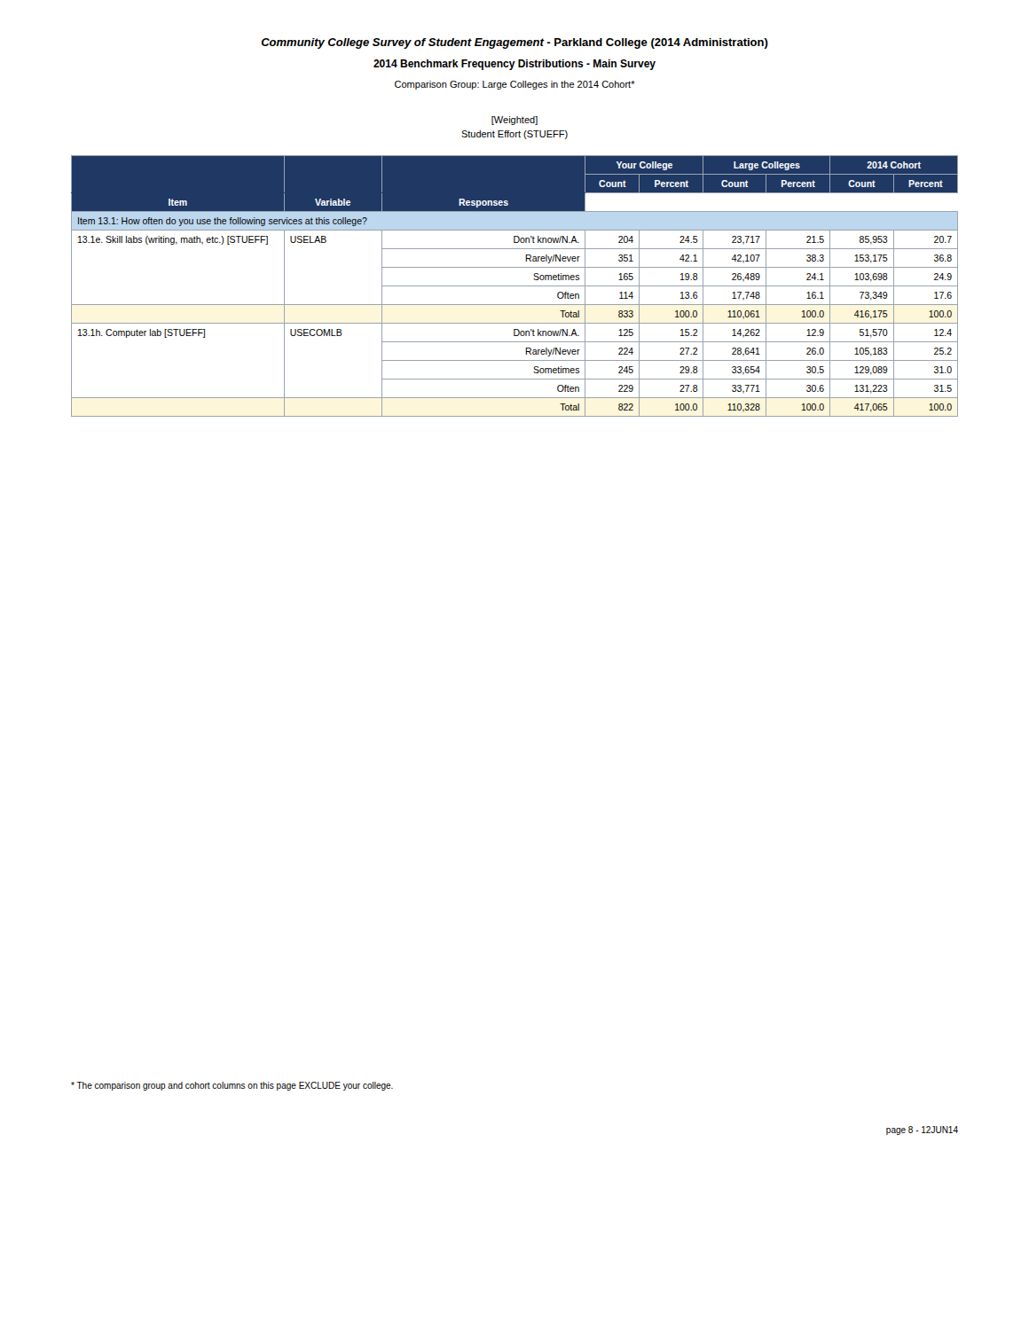Community College Survey of Student Engagement - Parkland College (2014 Administration)
2014 Benchmark Frequency Distributions - Main Survey
Comparison Group: Large Colleges in the 2014 Cohort*
[Weighted]
Student Effort (STUEFF)
| | | | Your College | Large Colleges | 2014 Cohort |
| --- | --- | --- | --- | --- | --- |
| Count | Percent | Count | Percent | Count | Percent |
| Item | Variable | Responses | |
| Item 13.1: How often do you use the following services at this college? |
| 13.1e. Skill labs (writing, math, etc.) [STUEFF] | USELAB | Don't know/N.A. | 204 | 24.5 | 23,717 | 21.5 | 85,953 | 20.7 |
| Rarely/Never | 351 | 42.1 | 42,107 | 38.3 | 153,175 | 36.8 |
| Sometimes | 165 | 19.8 | 26,489 | 24.1 | 103,698 | 24.9 |
| Often | 114 | 13.6 | 17,748 | 16.1 | 73,349 | 17.6 |
| | | Total | 833 | 100.0 | 110,061 | 100.0 | 416,175 | 100.0 |
| 13.1h. Computer lab [STUEFF] | USECOMLB | Don't know/N.A. | 125 | 15.2 | 14,262 | 12.9 | 51,570 | 12.4 |
| Rarely/Never | 224 | 27.2 | 28,641 | 26.0 | 105,183 | 25.2 |
| Sometimes | 245 | 29.8 | 33,654 | 30.5 | 129,089 | 31.0 |
| Often | 229 | 27.8 | 33,771 | 30.6 | 131,223 | 31.5 |
| | | Total | 822 | 100.0 | 110,328 | 100.0 | 417,065 | 100.0 |
* The comparison group and cohort columns on this page EXCLUDE your college.
page 8 - 12JUN14